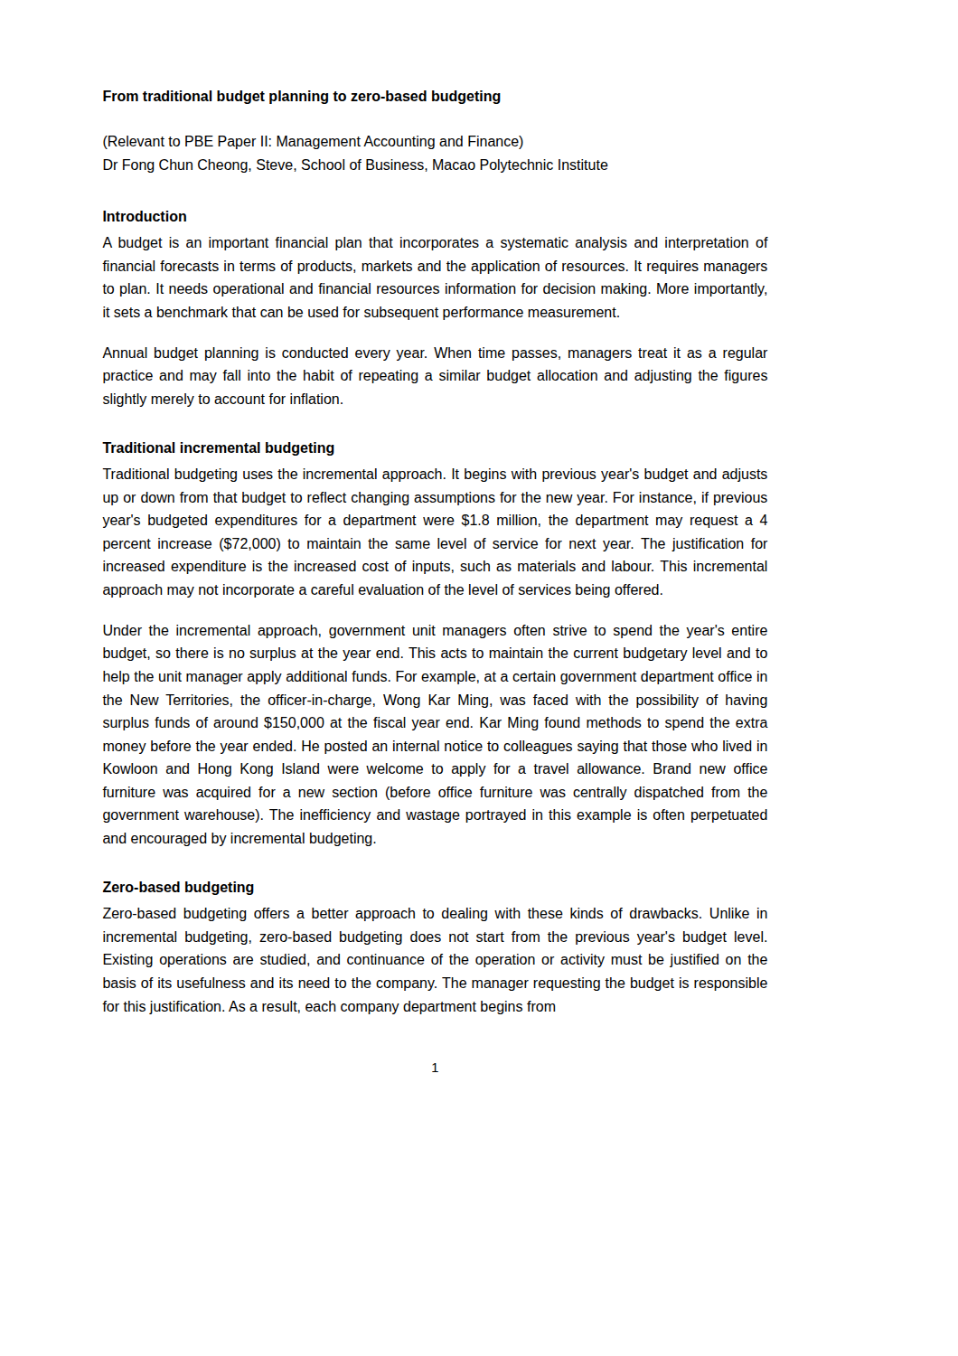From traditional budget planning to zero-based budgeting
(Relevant to PBE Paper II: Management Accounting and Finance)
Dr Fong Chun Cheong, Steve, School of Business, Macao Polytechnic Institute
Introduction
A budget is an important financial plan that incorporates a systematic analysis and interpretation of financial forecasts in terms of products, markets and the application of resources. It requires managers to plan. It needs operational and financial resources information for decision making. More importantly, it sets a benchmark that can be used for subsequent performance measurement.
Annual budget planning is conducted every year. When time passes, managers treat it as a regular practice and may fall into the habit of repeating a similar budget allocation and adjusting the figures slightly merely to account for inflation.
Traditional incremental budgeting
Traditional budgeting uses the incremental approach. It begins with previous year's budget and adjusts up or down from that budget to reflect changing assumptions for the new year. For instance, if previous year's budgeted expenditures for a department were $1.8 million, the department may request a 4 percent increase ($72,000) to maintain the same level of service for next year. The justification for increased expenditure is the increased cost of inputs, such as materials and labour. This incremental approach may not incorporate a careful evaluation of the level of services being offered.
Under the incremental approach, government unit managers often strive to spend the year's entire budget, so there is no surplus at the year end. This acts to maintain the current budgetary level and to help the unit manager apply additional funds. For example, at a certain government department office in the New Territories, the officer-in-charge, Wong Kar Ming, was faced with the possibility of having surplus funds of around $150,000 at the fiscal year end. Kar Ming found methods to spend the extra money before the year ended. He posted an internal notice to colleagues saying that those who lived in Kowloon and Hong Kong Island were welcome to apply for a travel allowance. Brand new office furniture was acquired for a new section (before office furniture was centrally dispatched from the government warehouse). The inefficiency and wastage portrayed in this example is often perpetuated and encouraged by incremental budgeting.
Zero-based budgeting
Zero-based budgeting offers a better approach to dealing with these kinds of drawbacks. Unlike in incremental budgeting, zero-based budgeting does not start from the previous year's budget level. Existing operations are studied, and continuance of the operation or activity must be justified on the basis of its usefulness and its need to the company. The manager requesting the budget is responsible for this justification. As a result, each company department begins from
1